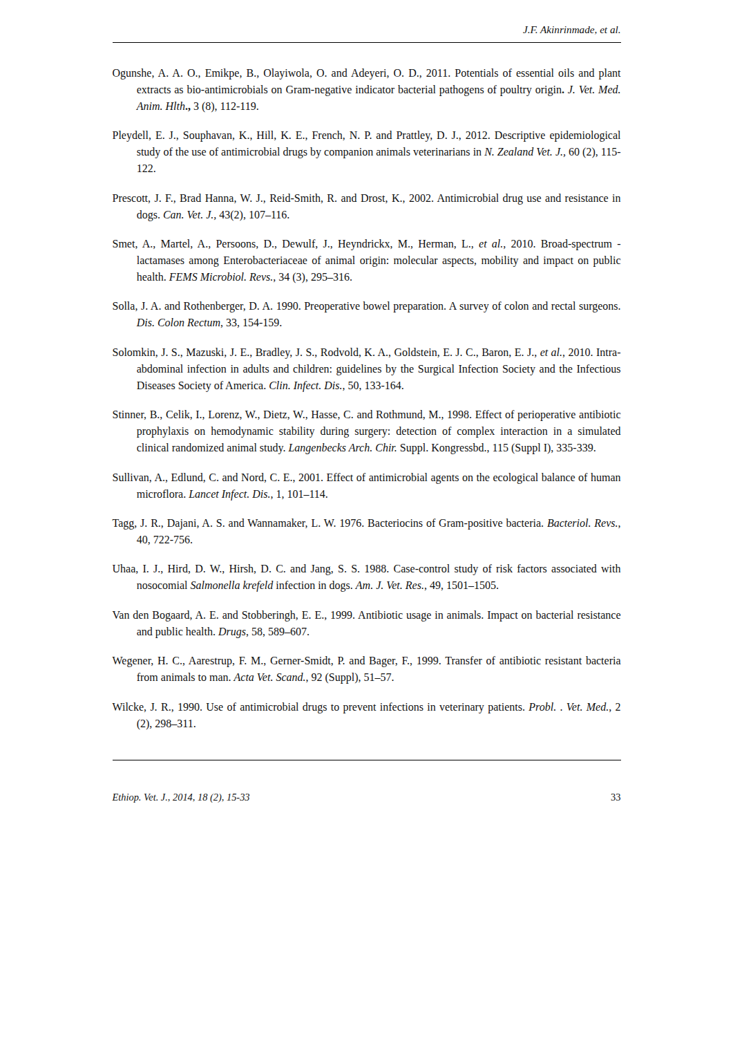J.F. Akinrinmade, et al.
Ogunshe, A. A. O., Emikpe, B., Olayiwola, O. and Adeyeri, O. D., 2011. Potentials of essential oils and plant extracts as bio-antimicrobials on Gram-negative indicator bacterial pathogens of poultry origin. J. Vet. Med. Anim. Hlth., 3 (8), 112-119.
Pleydell, E. J., Souphavan, K., Hill, K. E., French, N. P. and Prattley, D. J., 2012. Descriptive epidemiological study of the use of antimicrobial drugs by companion animals veterinarians in N. Zealand Vet. J., 60 (2), 115-122.
Prescott, J. F., Brad Hanna, W. J., Reid-Smith, R. and Drost, K., 2002. Antimicrobial drug use and resistance in dogs. Can. Vet. J., 43(2), 107–116.
Smet, A., Martel, A., Persoons, D., Dewulf, J., Heyndrickx, M., Herman, L., et al., 2010. Broad-spectrum -lactamases among Enterobacteriaceae of animal origin: molecular aspects, mobility and impact on public health. FEMS Microbiol. Revs., 34 (3), 295–316.
Solla, J. A. and Rothenberger, D. A. 1990. Preoperative bowel preparation. A survey of colon and rectal surgeons. Dis. Colon Rectum, 33, 154-159.
Solomkin, J. S., Mazuski, J. E., Bradley, J. S., Rodvold, K. A., Goldstein, E. J. C., Baron, E. J., et al., 2010. Intra-abdominal infection in adults and children: guidelines by the Surgical Infection Society and the Infectious Diseases Society of America. Clin. Infect. Dis., 50, 133-164.
Stinner, B., Celik, I., Lorenz, W., Dietz, W., Hasse, C. and Rothmund, M., 1998. Effect of perioperative antibiotic prophylaxis on hemodynamic stability during surgery: detection of complex interaction in a simulated clinical randomized animal study. Langenbecks Arch. Chir. Suppl. Kongressbd., 115 (Suppl I), 335-339.
Sullivan, A., Edlund, C. and Nord, C. E., 2001. Effect of antimicrobial agents on the ecological balance of human microflora. Lancet Infect. Dis., 1, 101–114.
Tagg, J. R., Dajani, A. S. and Wannamaker, L. W. 1976. Bacteriocins of Gram-positive bacteria. Bacteriol. Revs., 40, 722-756.
Uhaa, I. J., Hird, D. W., Hirsh, D. C. and Jang, S. S. 1988. Case-control study of risk factors associated with nosocomial Salmonella krefeld infection in dogs. Am. J. Vet. Res., 49, 1501–1505.
Van den Bogaard, A. E. and Stobberingh, E. E., 1999. Antibiotic usage in animals. Impact on bacterial resistance and public health. Drugs, 58, 589–607.
Wegener, H. C., Aarestrup, F. M., Gerner-Smidt, P. and Bager, F., 1999. Transfer of antibiotic resistant bacteria from animals to man. Acta Vet. Scand., 92 (Suppl), 51–57.
Wilcke, J. R., 1990. Use of antimicrobial drugs to prevent infections in veterinary patients. Probl. . Vet. Med., 2 (2), 298–311.
Ethiop. Vet. J., 2014, 18 (2), 15-33 33